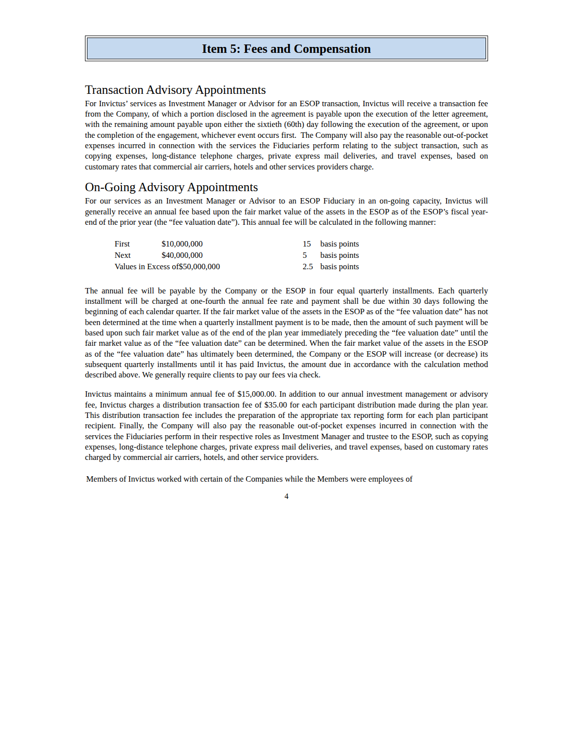Item 5: Fees and Compensation
Transaction Advisory Appointments
For Invictus’ services as Investment Manager or Advisor for an ESOP transaction, Invictus will receive a transaction fee from the Company, of which a portion disclosed in the agreement is payable upon the execution of the letter agreement, with the remaining amount payable upon either the sixtieth (60th) day following the execution of the agreement, or upon the completion of the engagement, whichever event occurs first. The Company will also pay the reasonable out-of-pocket expenses incurred in connection with the services the Fiduciaries perform relating to the subject transaction, such as copying expenses, long-distance telephone charges, private express mail deliveries, and travel expenses, based on customary rates that commercial air carriers, hotels and other services providers charge.
On-Going Advisory Appointments
For our services as an Investment Manager or Advisor to an ESOP Fiduciary in an on-going capacity, Invictus will generally receive an annual fee based upon the fair market value of the assets in the ESOP as of the ESOP’s fiscal year-end of the prior year (the “fee valuation date”). This annual fee will be calculated in the following manner:
| First | $10,000,000 | 15 | basis points |
| Next | $40,000,000 | 5 | basis points |
| Values in Excess of$50,000,000 | 2.5 | basis points |
The annual fee will be payable by the Company or the ESOP in four equal quarterly installments. Each quarterly installment will be charged at one-fourth the annual fee rate and payment shall be due within 30 days following the beginning of each calendar quarter. If the fair market value of the assets in the ESOP as of the “fee valuation date” has not been determined at the time when a quarterly installment payment is to be made, then the amount of such payment will be based upon such fair market value as of the end of the plan year immediately preceding the “fee valuation date” until the fair market value as of the “fee valuation date” can be determined. When the fair market value of the assets in the ESOP as of the “fee valuation date” has ultimately been determined, the Company or the ESOP will increase (or decrease) its subsequent quarterly installments until it has paid Invictus, the amount due in accordance with the calculation method described above. We generally require clients to pay our fees via check.
Invictus maintains a minimum annual fee of $15,000.00. In addition to our annual investment management or advisory fee, Invictus charges a distribution transaction fee of $35.00 for each participant distribution made during the plan year. This distribution transaction fee includes the preparation of the appropriate tax reporting form for each plan participant recipient. Finally, the Company will also pay the reasonable out-of-pocket expenses incurred in connection with the services the Fiduciaries perform in their respective roles as Investment Manager and trustee to the ESOP, such as copying expenses, long-distance telephone charges, private express mail deliveries, and travel expenses, based on customary rates charged by commercial air carriers, hotels, and other service providers.
Members of Invictus worked with certain of the Companies while the Members were employees of
4